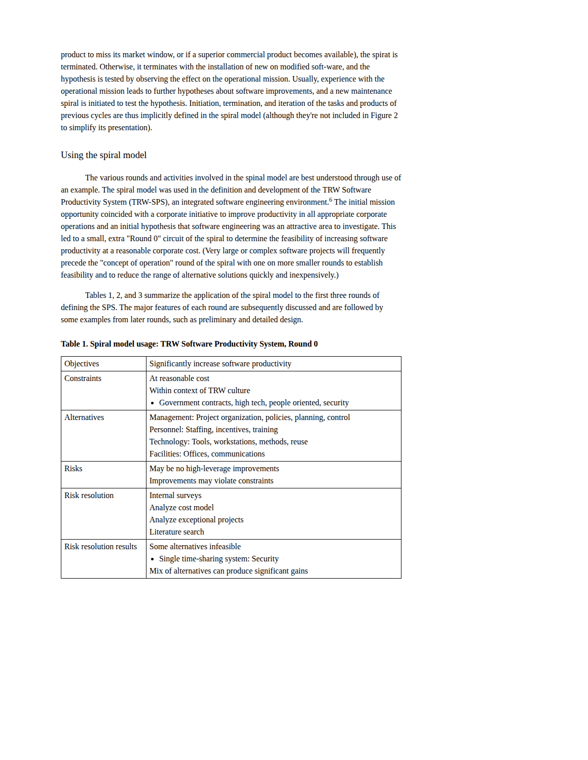product to miss its market window, or if a superior commercial product becomes available), the spirat is terminated. Otherwise, it terminates with the installation of new on modified soft-ware, and the hypothesis is tested by observing the effect on the operational mission. Usually, experience with the operational mission leads to further hypotheses about software improvements, and a new maintenance spiral is initiated to test the hypothesis. Initiation, termination, and iteration of the tasks and products of previous cycles are thus implicitly defined in the spiral model (although they're not included in Figure 2 to simplify its presentation).
Using the spiral model
The various rounds and activities involved in the spinal model are best understood through use of an example. The spiral model was used in the definition and development of the TRW Software Productivity System (TRW-SPS), an integrated software engineering environment.6 The initial mission opportunity coincided with a corporate initiative to improve productivity in all appropriate corporate operations and an initial hypothesis that software engineering was an attractive area to investigate. This led to a small, extra "Round 0" circuit of the spiral to determine the feasibility of increasing software productivity at a reasonable corporate cost. (Very large or complex software projects will frequently precede the "concept of operation" round of the spiral with one on more smaller rounds to establish feasibility and to reduce the range of alternative solutions quickly and inexpensively.)
Tables 1, 2, and 3 summarize the application of the spiral model to the first three rounds of defining the SPS. The major features of each round are subsequently discussed and are followed by some examples from later rounds, such as preliminary and detailed design.
Table 1. Spiral model usage: TRW Software Productivity System, Round 0
| Objectives | Significantly increase software productivity |
| Constraints | At reasonable cost Within context of TRW culture Government contracts, high tech, people oriented, security |
| Alternatives | Management: Project organization, policies, planning, control Personnel: Staffing, incentives, training Technology: Tools, workstations, methods, reuse Facilities: Offices, communications |
| Risks | May be no high-leverage improvements Improvements may violate constraints |
| Risk resolution | Internal surveys Analyze cost model Analyze exceptional projects Literature search |
| Risk resolution results | Some alternatives infeasible Single time-sharing system: Security Mix of alternatives can produce significant gains |